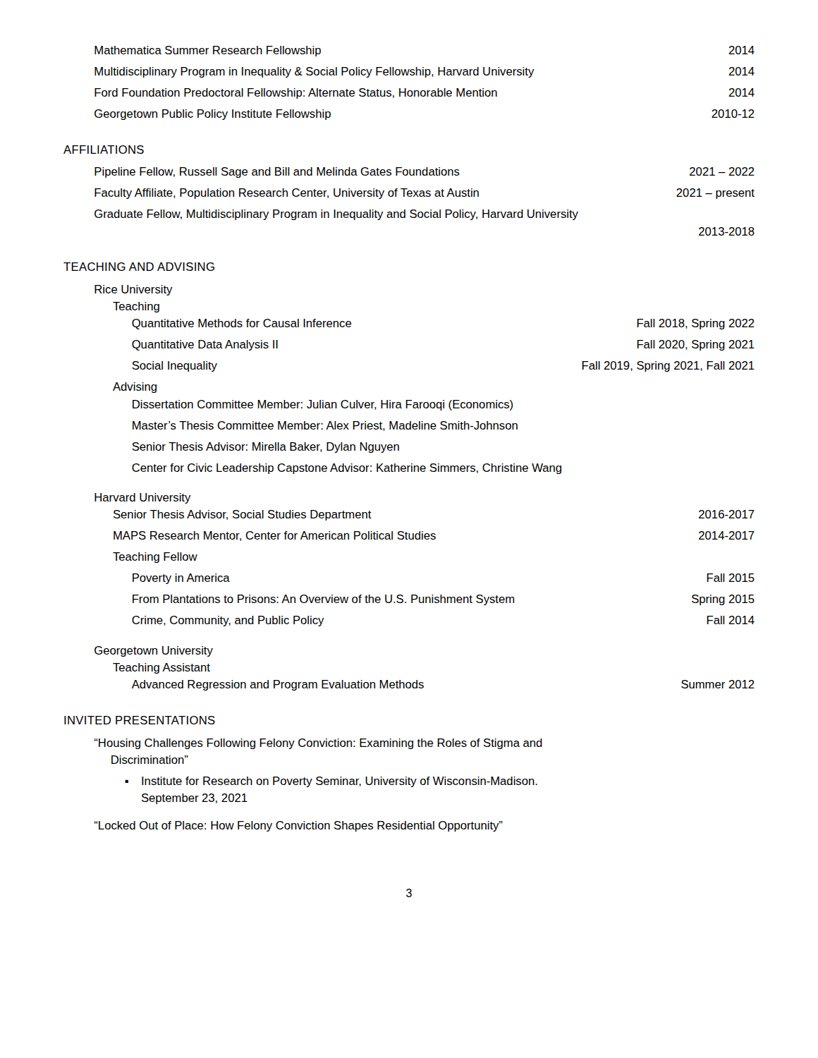Mathematica Summer Research Fellowship 2014
Multidisciplinary Program in Inequality & Social Policy Fellowship, Harvard University 2014
Ford Foundation Predoctoral Fellowship: Alternate Status, Honorable Mention 2014
Georgetown Public Policy Institute Fellowship 2010-12
AFFILIATIONS
Pipeline Fellow, Russell Sage and Bill and Melinda Gates Foundations 2021 – 2022
Faculty Affiliate, Population Research Center, University of Texas at Austin 2021 – present
Graduate Fellow, Multidisciplinary Program in Inequality and Social Policy, Harvard University 2013-2018
TEACHING AND ADVISING
Rice University
Teaching
Quantitative Methods for Causal Inference Fall 2018, Spring 2022
Quantitative Data Analysis II Fall 2020, Spring 2021
Social Inequality Fall 2019, Spring 2021, Fall 2021
Advising
Dissertation Committee Member: Julian Culver, Hira Farooqi (Economics)
Master’s Thesis Committee Member: Alex Priest, Madeline Smith-Johnson
Senior Thesis Advisor: Mirella Baker, Dylan Nguyen
Center for Civic Leadership Capstone Advisor: Katherine Simmers, Christine Wang
Harvard University
Senior Thesis Advisor, Social Studies Department 2016-2017
MAPS Research Mentor, Center for American Political Studies 2014-2017
Teaching Fellow
Poverty in America Fall 2015
From Plantations to Prisons: An Overview of the U.S. Punishment System Spring 2015
Crime, Community, and Public Policy Fall 2014
Georgetown University
Teaching Assistant
Advanced Regression and Program Evaluation Methods Summer 2012
INVITED PRESENTATIONS
“Housing Challenges Following Felony Conviction: Examining the Roles of Stigma and
Discrimination”
Institute for Research on Poverty Seminar, University of Wisconsin-Madison.
September 23, 2021
“Locked Out of Place: How Felony Conviction Shapes Residential Opportunity”
3